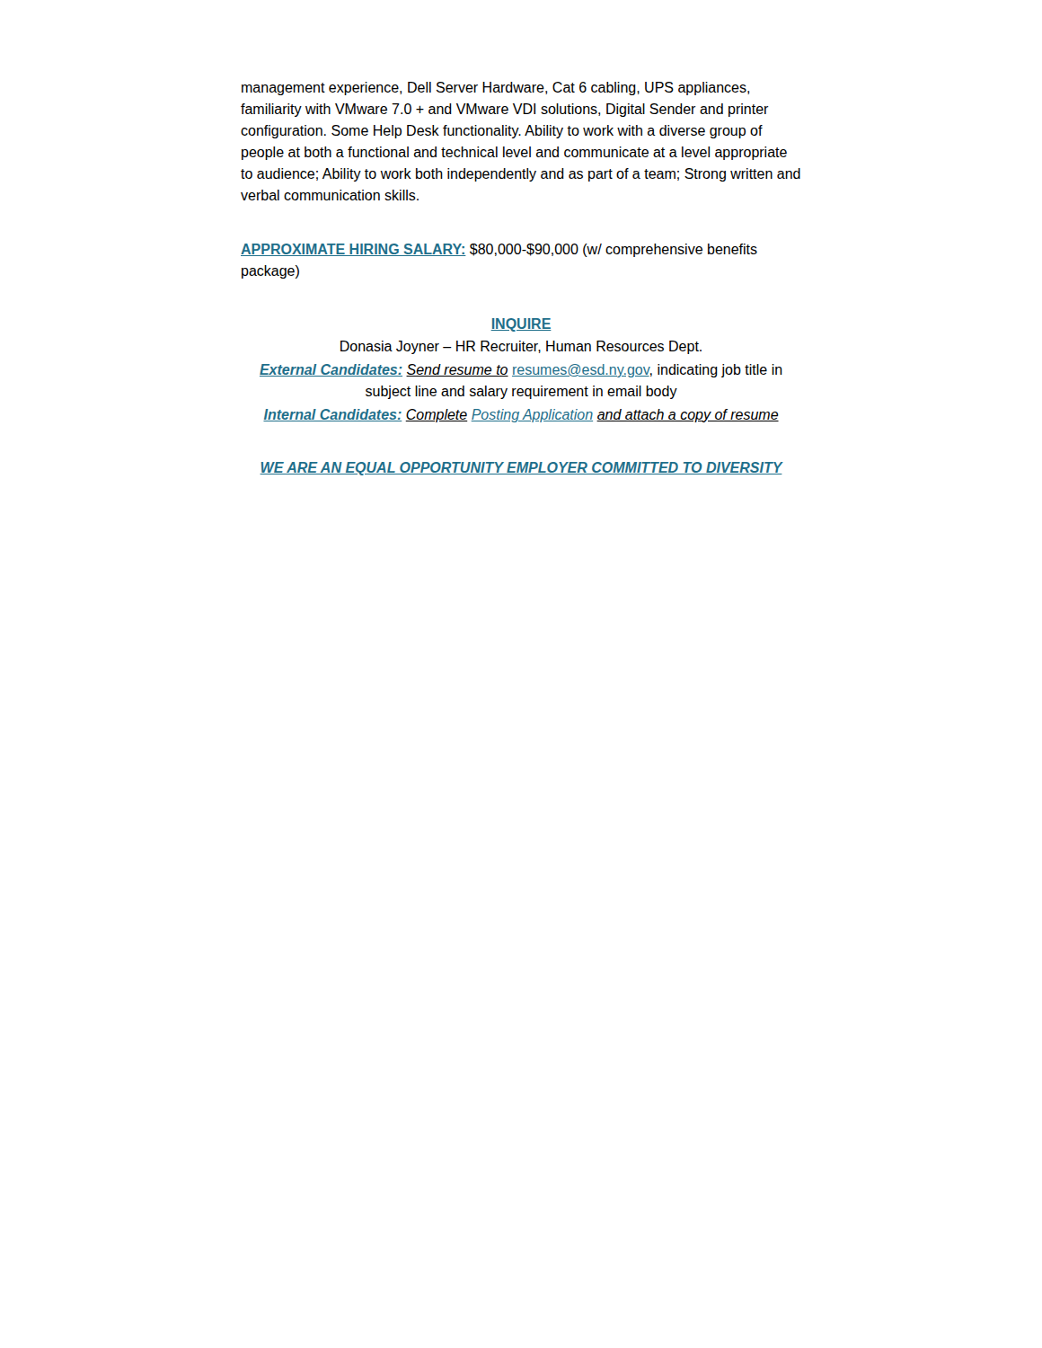management experience, Dell Server Hardware, Cat 6 cabling, UPS appliances, familiarity with VMware 7.0 + and VMware VDI solutions, Digital Sender and printer configuration. Some Help Desk functionality. Ability to work with a diverse group of people at both a functional and technical level and communicate at a level appropriate to audience; Ability to work both independently and as part of a team; Strong written and verbal communication skills.
APPROXIMATE HIRING SALARY: $80,000-$90,000 (w/ comprehensive benefits package)
INQUIRE
Donasia Joyner – HR Recruiter, Human Resources Dept.
External Candidates: Send resume to resumes@esd.ny.gov, indicating job title in subject line and salary requirement in email body
Internal Candidates: Complete Posting Application and attach a copy of resume
WE ARE AN EQUAL OPPORTUNITY EMPLOYER COMMITTED TO DIVERSITY